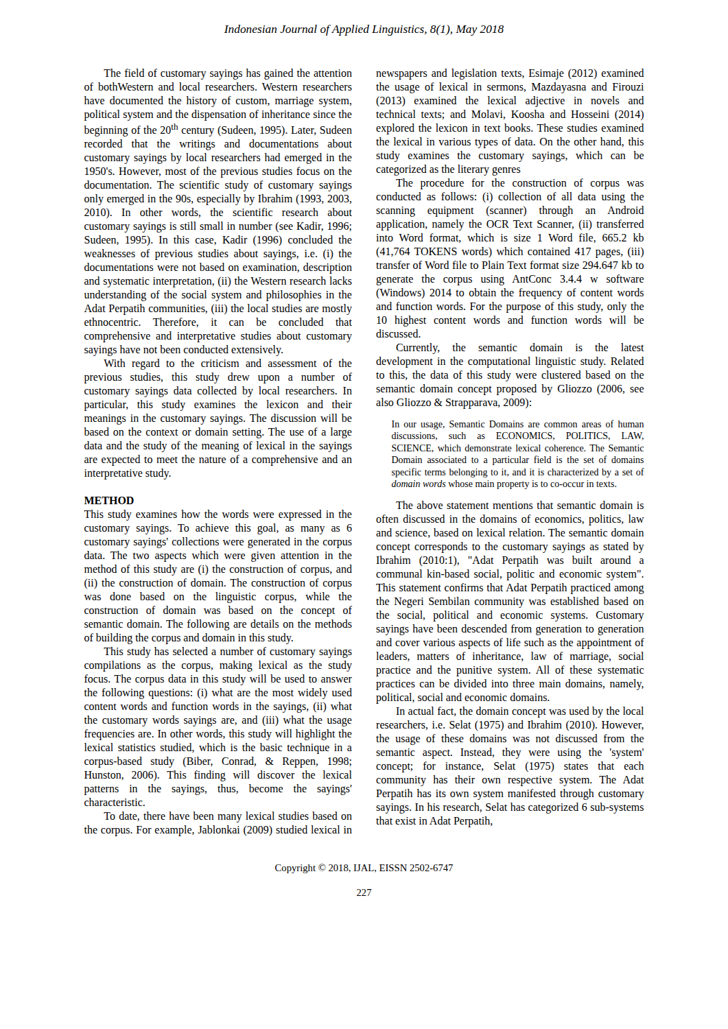Indonesian Journal of Applied Linguistics, 8(1), May 2018
The field of customary sayings has gained the attention of bothWestern and local researchers. Western researchers have documented the history of custom, marriage system, political system and the dispensation of inheritance since the beginning of the 20th century (Sudeen, 1995). Later, Sudeen recorded that the writings and documentations about customary sayings by local researchers had emerged in the 1950's. However, most of the previous studies focus on the documentation. The scientific study of customary sayings only emerged in the 90s, especially by Ibrahim (1993, 2003, 2010). In other words, the scientific research about customary sayings is still small in number (see Kadir, 1996; Sudeen, 1995). In this case, Kadir (1996) concluded the weaknesses of previous studies about sayings, i.e. (i) the documentations were not based on examination, description and systematic interpretation, (ii) the Western research lacks understanding of the social system and philosophies in the Adat Perpatih communities, (iii) the local studies are mostly ethnocentric. Therefore, it can be concluded that comprehensive and interpretative studies about customary sayings have not been conducted extensively.
With regard to the criticism and assessment of the previous studies, this study drew upon a number of customary sayings data collected by local researchers. In particular, this study examines the lexicon and their meanings in the customary sayings. The discussion will be based on the context or domain setting. The use of a large data and the study of the meaning of lexical in the sayings are expected to meet the nature of a comprehensive and an interpretative study.
METHOD
This study examines how the words were expressed in the customary sayings. To achieve this goal, as many as 6 customary sayings' collections were generated in the corpus data. The two aspects which were given attention in the method of this study are (i) the construction of corpus, and (ii) the construction of domain. The construction of corpus was done based on the linguistic corpus, while the construction of domain was based on the concept of semantic domain. The following are details on the methods of building the corpus and domain in this study.
This study has selected a number of customary sayings compilations as the corpus, making lexical as the study focus. The corpus data in this study will be used to answer the following questions: (i) what are the most widely used content words and function words in the sayings, (ii) what the customary words sayings are, and (iii) what the usage frequencies are. In other words, this study will highlight the lexical statistics studied, which is the basic technique in a corpus-based study (Biber, Conrad, & Reppen, 1998; Hunston, 2006). This finding will discover the lexical patterns in the sayings, thus, become the sayings' characteristic.
To date, there have been many lexical studies based on the corpus. For example, Jablonkai (2009) studied lexical in newspapers and legislation texts, Esimaje (2012) examined the usage of lexical in sermons, Mazdayasna and Firouzi (2013) examined the lexical adjective in novels and technical texts; and Molavi, Koosha and Hosseini (2014) explored the lexicon in text books. These studies examined the lexical in various types of data. On the other hand, this study examines the customary sayings, which can be categorized as the literary genres
The procedure for the construction of corpus was conducted as follows: (i) collection of all data using the scanning equipment (scanner) through an Android application, namely the OCR Text Scanner, (ii) transferred into Word format, which is size 1 Word file, 665.2 kb (41,764 TOKENS words) which contained 417 pages, (iii) transfer of Word file to Plain Text format size 294.647 kb to generate the corpus using AntConc 3.4.4 w software (Windows) 2014 to obtain the frequency of content words and function words. For the purpose of this study, only the 10 highest content words and function words will be discussed.
Currently, the semantic domain is the latest development in the computational linguistic study. Related to this, the data of this study were clustered based on the semantic domain concept proposed by Gliozzo (2006, see also Gliozzo & Strapparava, 2009):
In our usage, Semantic Domains are common areas of human discussions, such as ECONOMICS, POLITICS, LAW, SCIENCE, which demonstrate lexical coherence. The Semantic Domain associated to a particular field is the set of domains specific terms belonging to it, and it is characterized by a set of domain words whose main property is to co-occur in texts.
The above statement mentions that semantic domain is often discussed in the domains of economics, politics, law and science, based on lexical relation. The semantic domain concept corresponds to the customary sayings as stated by Ibrahim (2010:1), "Adat Perpatih was built around a communal kin-based social, politic and economic system". This statement confirms that Adat Perpatih practiced among the Negeri Sembilan community was established based on the social, political and economic systems. Customary sayings have been descended from generation to generation and cover various aspects of life such as the appointment of leaders, matters of inheritance, law of marriage, social practice and the punitive system. All of these systematic practices can be divided into three main domains, namely, political, social and economic domains.
In actual fact, the domain concept was used by the local researchers, i.e. Selat (1975) and Ibrahim (2010). However, the usage of these domains was not discussed from the semantic aspect. Instead, they were using the 'system' concept; for instance, Selat (1975) states that each community has their own respective system. The Adat Perpatih has its own system manifested through customary sayings. In his research, Selat has categorized 6 sub-systems that exist in Adat Perpatih,
Copyright © 2018, IJAL, EISSN 2502-6747
227